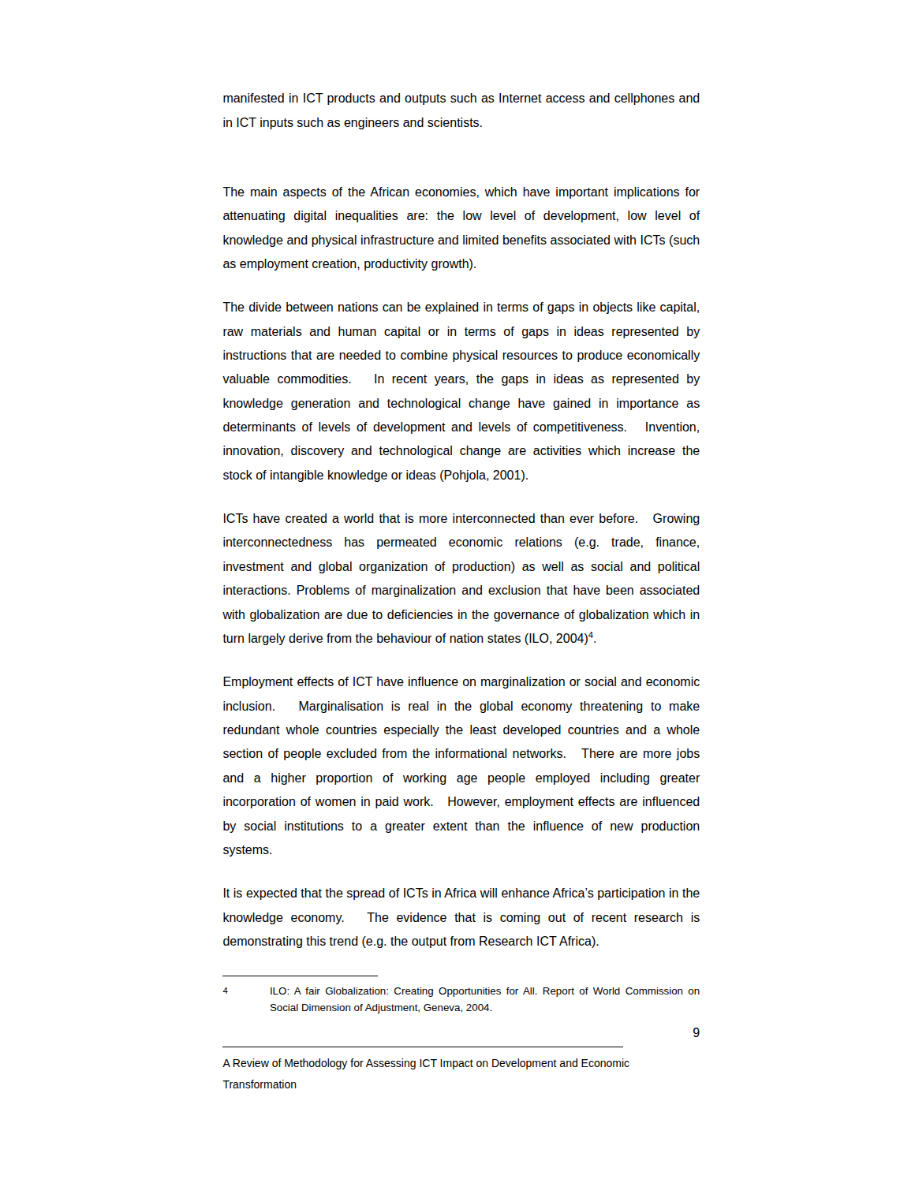manifested in ICT products and outputs such as Internet access and cellphones and in ICT inputs such as engineers and scientists.
The main aspects of the African economies, which have important implications for attenuating digital inequalities are: the low level of development, low level of knowledge and physical infrastructure and limited benefits associated with ICTs (such as employment creation, productivity growth).
The divide between nations can be explained in terms of gaps in objects like capital, raw materials and human capital or in terms of gaps in ideas represented by instructions that are needed to combine physical resources to produce economically valuable commodities. In recent years, the gaps in ideas as represented by knowledge generation and technological change have gained in importance as determinants of levels of development and levels of competitiveness. Invention, innovation, discovery and technological change are activities which increase the stock of intangible knowledge or ideas (Pohjola, 2001).
ICTs have created a world that is more interconnected than ever before. Growing interconnectedness has permeated economic relations (e.g. trade, finance, investment and global organization of production) as well as social and political interactions. Problems of marginalization and exclusion that have been associated with globalization are due to deficiencies in the governance of globalization which in turn largely derive from the behaviour of nation states (ILO, 2004)4.
Employment effects of ICT have influence on marginalization or social and economic inclusion. Marginalisation is real in the global economy threatening to make redundant whole countries especially the least developed countries and a whole section of people excluded from the informational networks. There are more jobs and a higher proportion of working age people employed including greater incorporation of women in paid work. However, employment effects are influenced by social institutions to a greater extent than the influence of new production systems.
It is expected that the spread of ICTs in Africa will enhance Africa’s participation in the knowledge economy. The evidence that is coming out of recent research is demonstrating this trend (e.g. the output from Research ICT Africa).
4
ILO: A fair Globalization: Creating Opportunities for All. Report of World Commission on Social Dimension of Adjustment, Geneva, 2004.
9
A Review of Methodology for Assessing ICT Impact on Development and Economic Transformation